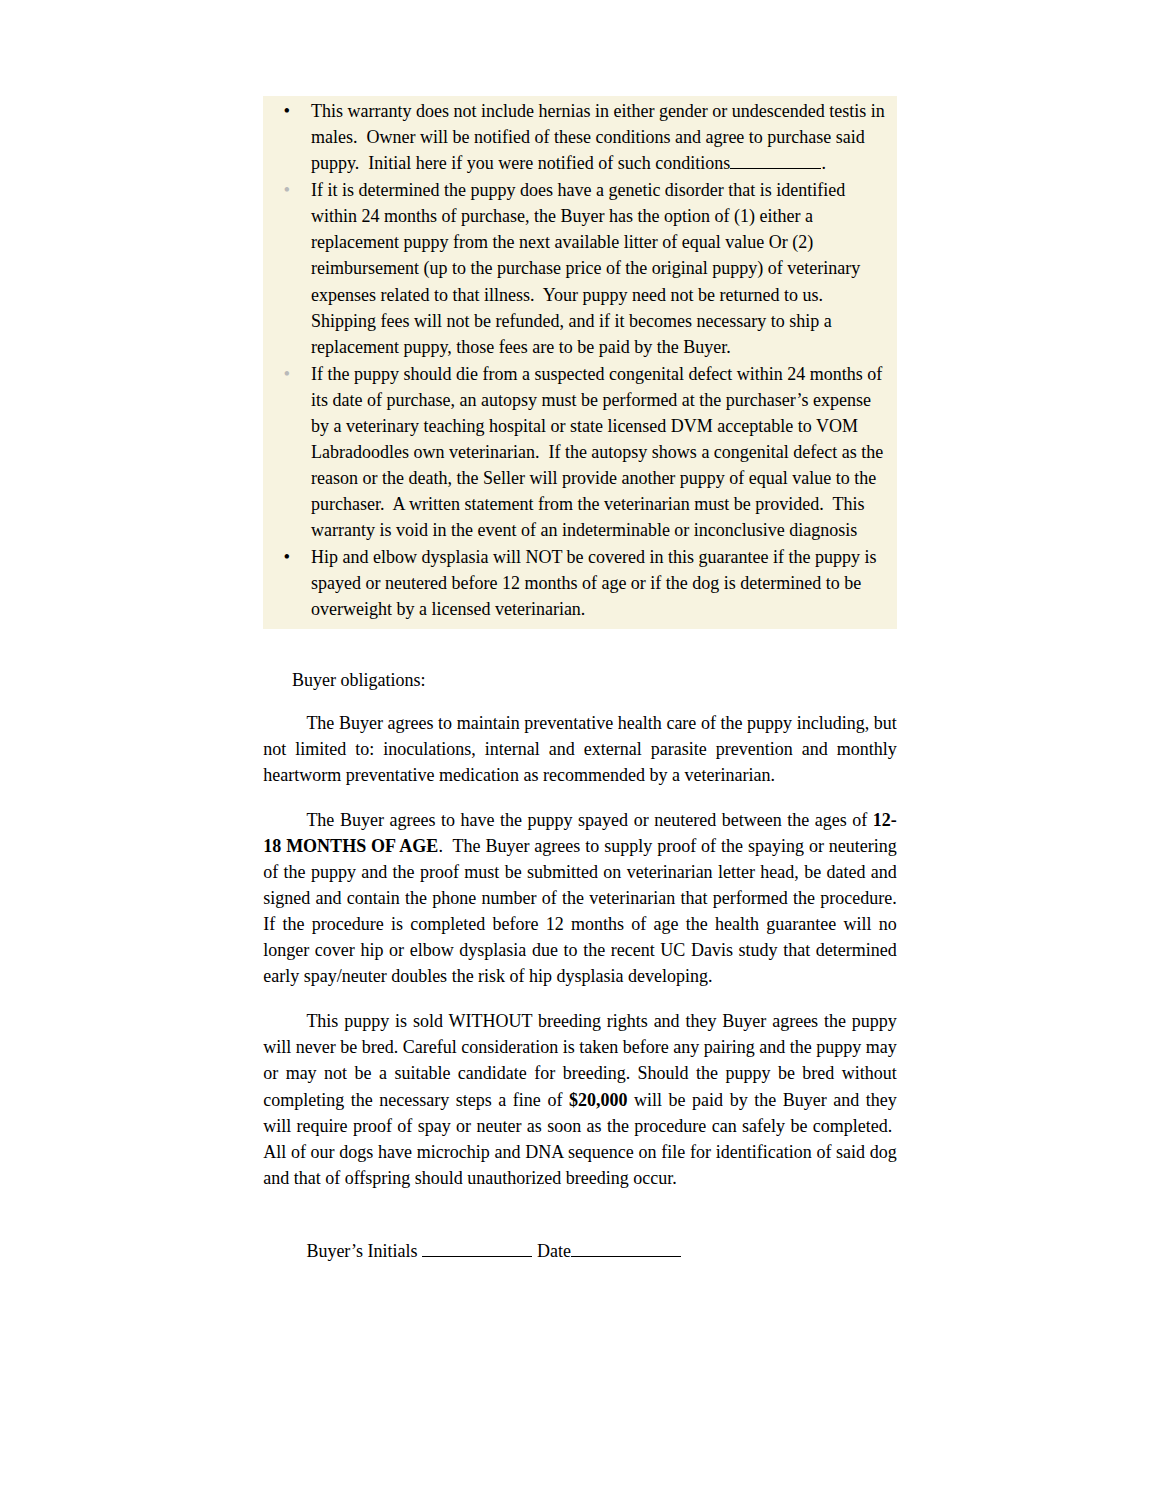This warranty does not include hernias in either gender or undescended testis in males. Owner will be notified of these conditions and agree to purchase said puppy. Initial here if you were notified of such conditions .
If it is determined the puppy does have a genetic disorder that is identified within 24 months of purchase, the Buyer has the option of (1) either a replacement puppy from the next available litter of equal value Or (2) reimbursement (up to the purchase price of the original puppy) of veterinary expenses related to that illness. Your puppy need not be returned to us. Shipping fees will not be refunded, and if it becomes necessary to ship a replacement puppy, those fees are to be paid by the Buyer.
If the puppy should die from a suspected congenital defect within 24 months of its date of purchase, an autopsy must be performed at the purchaser’s expense by a veterinary teaching hospital or state licensed DVM acceptable to VOM Labradoodles own veterinarian. If the autopsy shows a congenital defect as the reason or the death, the Seller will provide another puppy of equal value to the purchaser. A written statement from the veterinarian must be provided. This warranty is void in the event of an indeterminable or inconclusive diagnosis
Hip and elbow dysplasia will NOT be covered in this guarantee if the puppy is spayed or neutered before 12 months of age or if the dog is determined to be overweight by a licensed veterinarian.
Buyer obligations:
The Buyer agrees to maintain preventative health care of the puppy including, but not limited to: inoculations, internal and external parasite prevention and monthly heartworm preventative medication as recommended by a veterinarian.
The Buyer agrees to have the puppy spayed or neutered between the ages of 12-18 MONTHS OF AGE. The Buyer agrees to supply proof of the spaying or neutering of the puppy and the proof must be submitted on veterinarian letter head, be dated and signed and contain the phone number of the veterinarian that performed the procedure. If the procedure is completed before 12 months of age the health guarantee will no longer cover hip or elbow dysplasia due to the recent UC Davis study that determined early spay/neuter doubles the risk of hip dysplasia developing.
This puppy is sold WITHOUT breeding rights and they Buyer agrees the puppy will never be bred. Careful consideration is taken before any pairing and the puppy may or may not be a suitable candidate for breeding. Should the puppy be bred without completing the necessary steps a fine of $20,000 will be paid by the Buyer and they will require proof of spay or neuter as soon as the procedure can safely be completed. All of our dogs have microchip and DNA sequence on file for identification of said dog and that of offspring should unauthorized breeding occur.
Buyer’s Initials Date